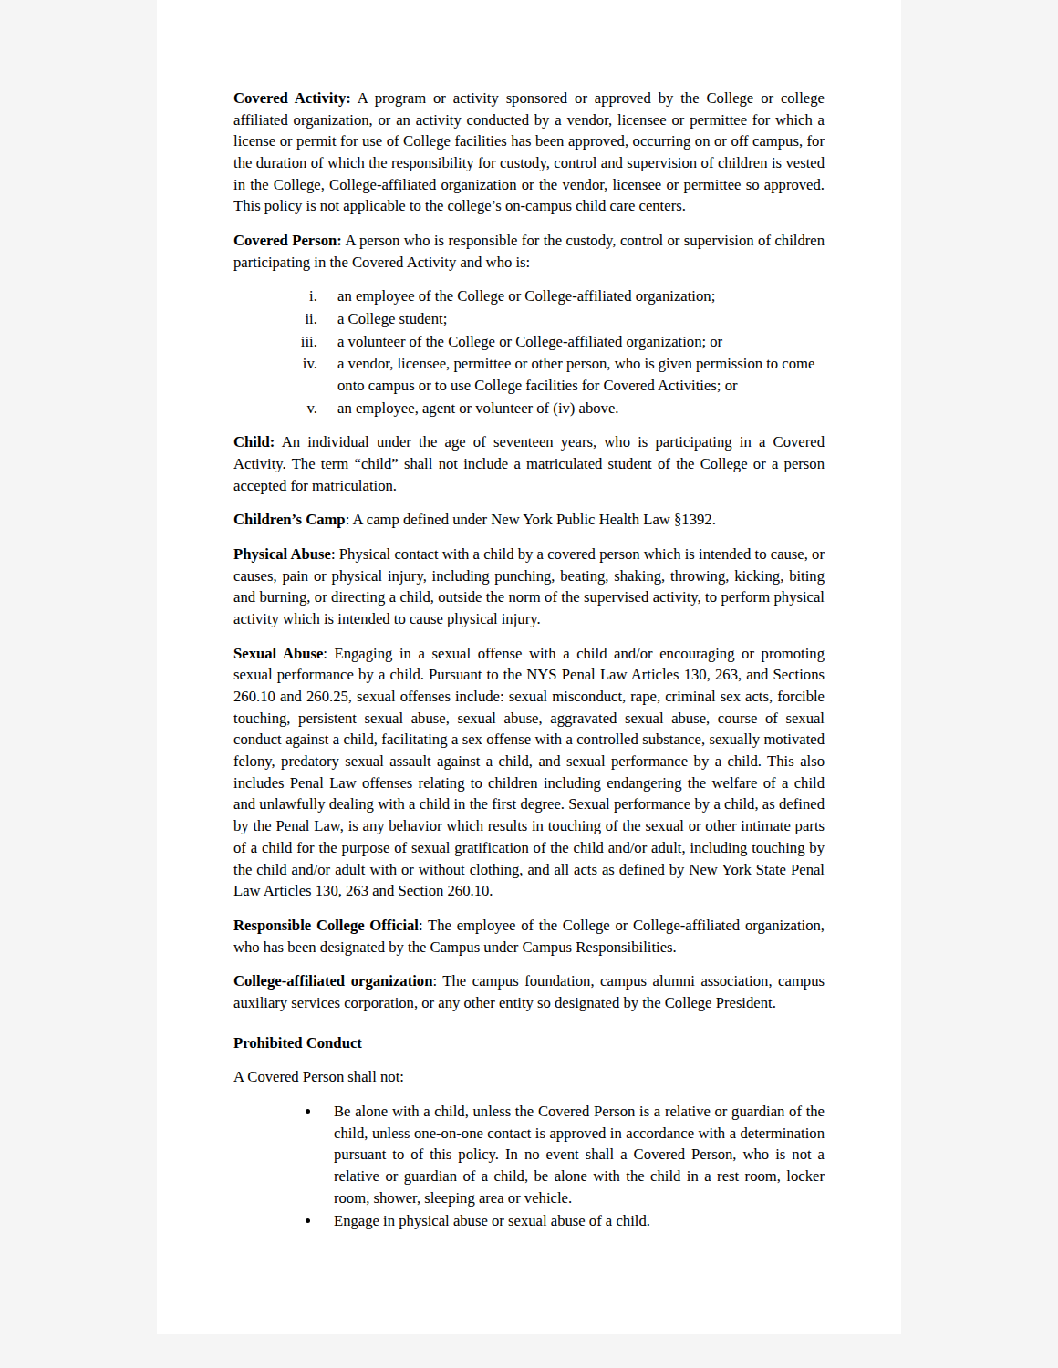Covered Activity: A program or activity sponsored or approved by the College or college affiliated organization, or an activity conducted by a vendor, licensee or permittee for which a license or permit for use of College facilities has been approved, occurring on or off campus, for the duration of which the responsibility for custody, control and supervision of children is vested in the College, College-affiliated organization or the vendor, licensee or permittee so approved. This policy is not applicable to the college’s on-campus child care centers.
Covered Person: A person who is responsible for the custody, control or supervision of children participating in the Covered Activity and who is:
an employee of the College or College-affiliated organization;
a College student;
a volunteer of the College or College-affiliated organization; or
a vendor, licensee, permittee or other person, who is given permission to come onto campus or to use College facilities for Covered Activities; or
an employee, agent or volunteer of (iv) above.
Child: An individual under the age of seventeen years, who is participating in a Covered Activity. The term “child” shall not include a matriculated student of the College or a person accepted for matriculation.
Children’s Camp: A camp defined under New York Public Health Law §1392.
Physical Abuse: Physical contact with a child by a covered person which is intended to cause, or causes, pain or physical injury, including punching, beating, shaking, throwing, kicking, biting and burning, or directing a child, outside the norm of the supervised activity, to perform physical activity which is intended to cause physical injury.
Sexual Abuse: Engaging in a sexual offense with a child and/or encouraging or promoting sexual performance by a child. Pursuant to the NYS Penal Law Articles 130, 263, and Sections 260.10 and 260.25, sexual offenses include: sexual misconduct, rape, criminal sex acts, forcible touching, persistent sexual abuse, sexual abuse, aggravated sexual abuse, course of sexual conduct against a child, facilitating a sex offense with a controlled substance, sexually motivated felony, predatory sexual assault against a child, and sexual performance by a child. This also includes Penal Law offenses relating to children including endangering the welfare of a child and unlawfully dealing with a child in the first degree. Sexual performance by a child, as defined by the Penal Law, is any behavior which results in touching of the sexual or other intimate parts of a child for the purpose of sexual gratification of the child and/or adult, including touching by the child and/or adult with or without clothing, and all acts as defined by New York State Penal Law Articles 130, 263 and Section 260.10.
Responsible College Official: The employee of the College or College-affiliated organization, who has been designated by the Campus under Campus Responsibilities.
College-affiliated organization: The campus foundation, campus alumni association, campus auxiliary services corporation, or any other entity so designated by the College President.
Prohibited Conduct
A Covered Person shall not:
Be alone with a child, unless the Covered Person is a relative or guardian of the child, unless one-on-one contact is approved in accordance with a determination pursuant to of this policy. In no event shall a Covered Person, who is not a relative or guardian of a child, be alone with the child in a rest room, locker room, shower, sleeping area or vehicle.
Engage in physical abuse or sexual abuse of a child.